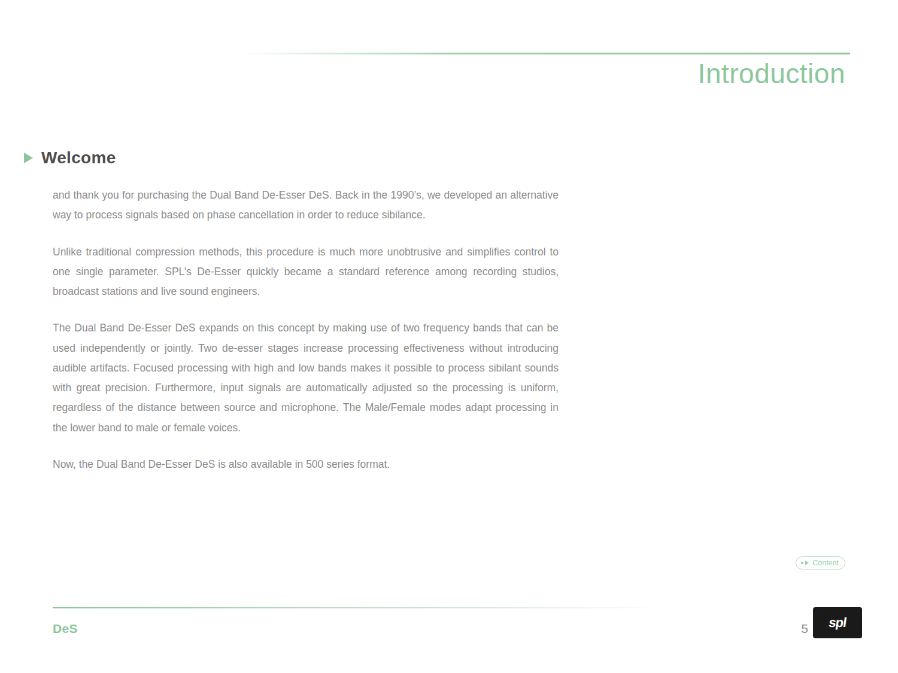Introduction
Welcome
and thank you for purchasing the Dual Band De-Esser DeS. Back in the 1990’s, we developed an alternative way to process signals based on phase cancellation in order to reduce sibilance.
Unlike traditional compression methods, this procedure is much more unobtrusive and simplifies control to one single parameter. SPL’s De-Esser quickly became a standard reference among recording studios, broadcast stations and live sound engineers.
The Dual Band De-Esser DeS expands on this concept by making use of two frequency bands that can be used independently or jointly. Two de-esser stages increase processing effectiveness without introducing audible artifacts. Focused processing with high and low bands makes it possible to process sibilant sounds with great precision. Furthermore, input signals are automatically adjusted so the processing is uniform, regardless of the distance between source and microphone. The Male/Female modes adapt processing in the lower band to male or female voices.
Now, the Dual Band De-Esser DeS is also available in 500 series format.
Content
DeS
5
spl